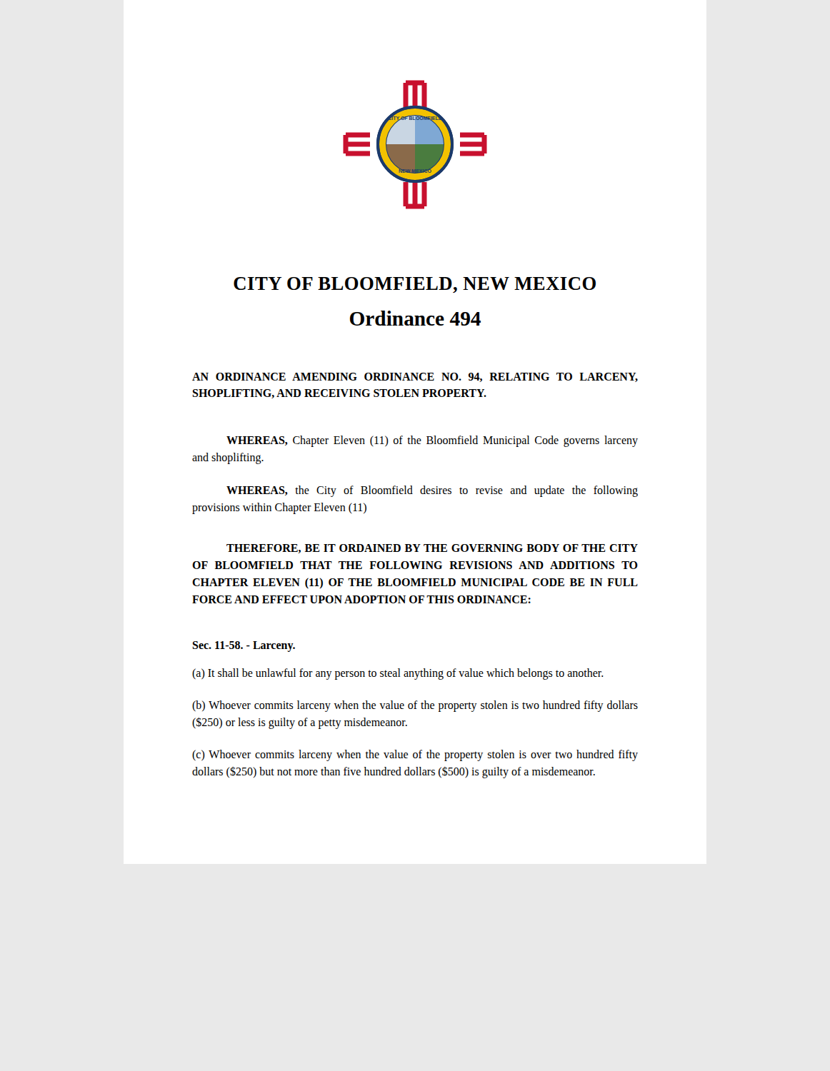CITY OF BLOOMFIELD NEW MEXICO
CITY OF BLOOMFIELD, NEW MEXICO
Ordinance 494
AN ORDINANCE AMENDING ORDINANCE NO. 94, RELATING TO LARCENY, SHOPLIFTING, AND RECEIVING STOLEN PROPERTY.
WHEREAS, Chapter Eleven (11) of the Bloomfield Municipal Code governs larceny and shoplifting.
WHEREAS, the City of Bloomfield desires to revise and update the following provisions within Chapter Eleven (11)
THEREFORE, BE IT ORDAINED BY THE GOVERNING BODY OF THE CITY OF BLOOMFIELD THAT THE FOLLOWING REVISIONS AND ADDITIONS TO CHAPTER ELEVEN (11) OF THE BLOOMFIELD MUNICIPAL CODE BE IN FULL FORCE AND EFFECT UPON ADOPTION OF THIS ORDINANCE:
Sec. 11-58. - Larceny.
(a) It shall be unlawful for any person to steal anything of value which belongs to another.
(b) Whoever commits larceny when the value of the property stolen is two hundred fifty dollars ($250) or less is guilty of a petty misdemeanor.
(c) Whoever commits larceny when the value of the property stolen is over two hundred fifty dollars ($250) but not more than five hundred dollars ($500) is guilty of a misdemeanor.